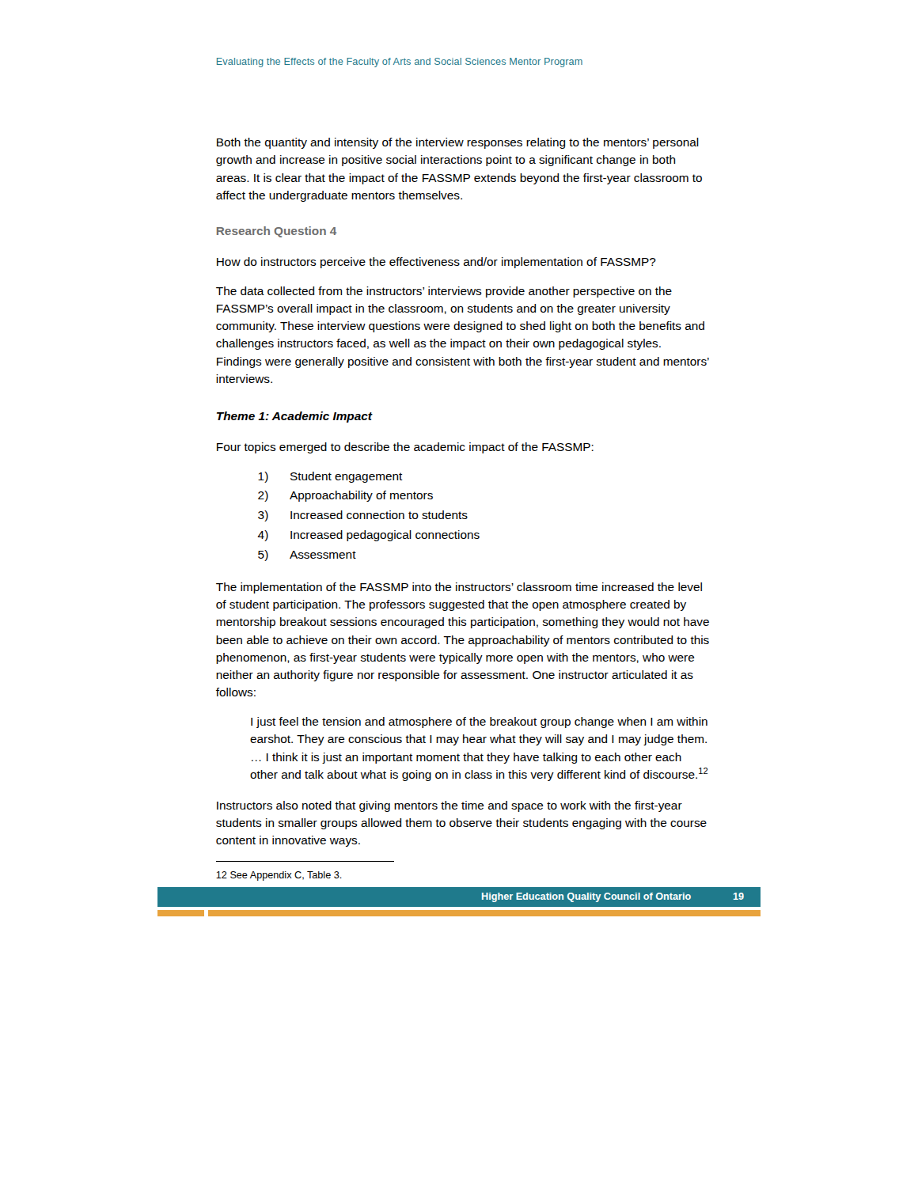Evaluating the Effects of the Faculty of Arts and Social Sciences Mentor Program
Both the quantity and intensity of the interview responses relating to the mentors’ personal growth and increase in positive social interactions point to a significant change in both areas. It is clear that the impact of the FASSMP extends beyond the first-year classroom to affect the undergraduate mentors themselves.
Research Question 4
How do instructors perceive the effectiveness and/or implementation of FASSMP?
The data collected from the instructors’ interviews provide another perspective on the FASSMP’s overall impact in the classroom, on students and on the greater university community. These interview questions were designed to shed light on both the benefits and challenges instructors faced, as well as the impact on their own pedagogical styles. Findings were generally positive and consistent with both the first-year student and mentors’ interviews.
Theme 1: Academic Impact
Four topics emerged to describe the academic impact of the FASSMP:
Student engagement
Approachability of mentors
Increased connection to students
Increased pedagogical connections
Assessment
The implementation of the FASSMP into the instructors’ classroom time increased the level of student participation. The professors suggested that the open atmosphere created by mentorship breakout sessions encouraged this participation, something they would not have been able to achieve on their own accord. The approachability of mentors contributed to this phenomenon, as first-year students were typically more open with the mentors, who were neither an authority figure nor responsible for assessment. One instructor articulated it as follows:
I just feel the tension and atmosphere of the breakout group change when I am within earshot. They are conscious that I may hear what they will say and I may judge them. … I think it is just an important moment that they have talking to each other each other and talk about what is going on in class in this very different kind of discourse.12
Instructors also noted that giving mentors the time and space to work with the first-year students in smaller groups allowed them to observe their students engaging with the course content in innovative ways.
12 See Appendix C, Table 3.
Higher Education Quality Council of Ontario 19